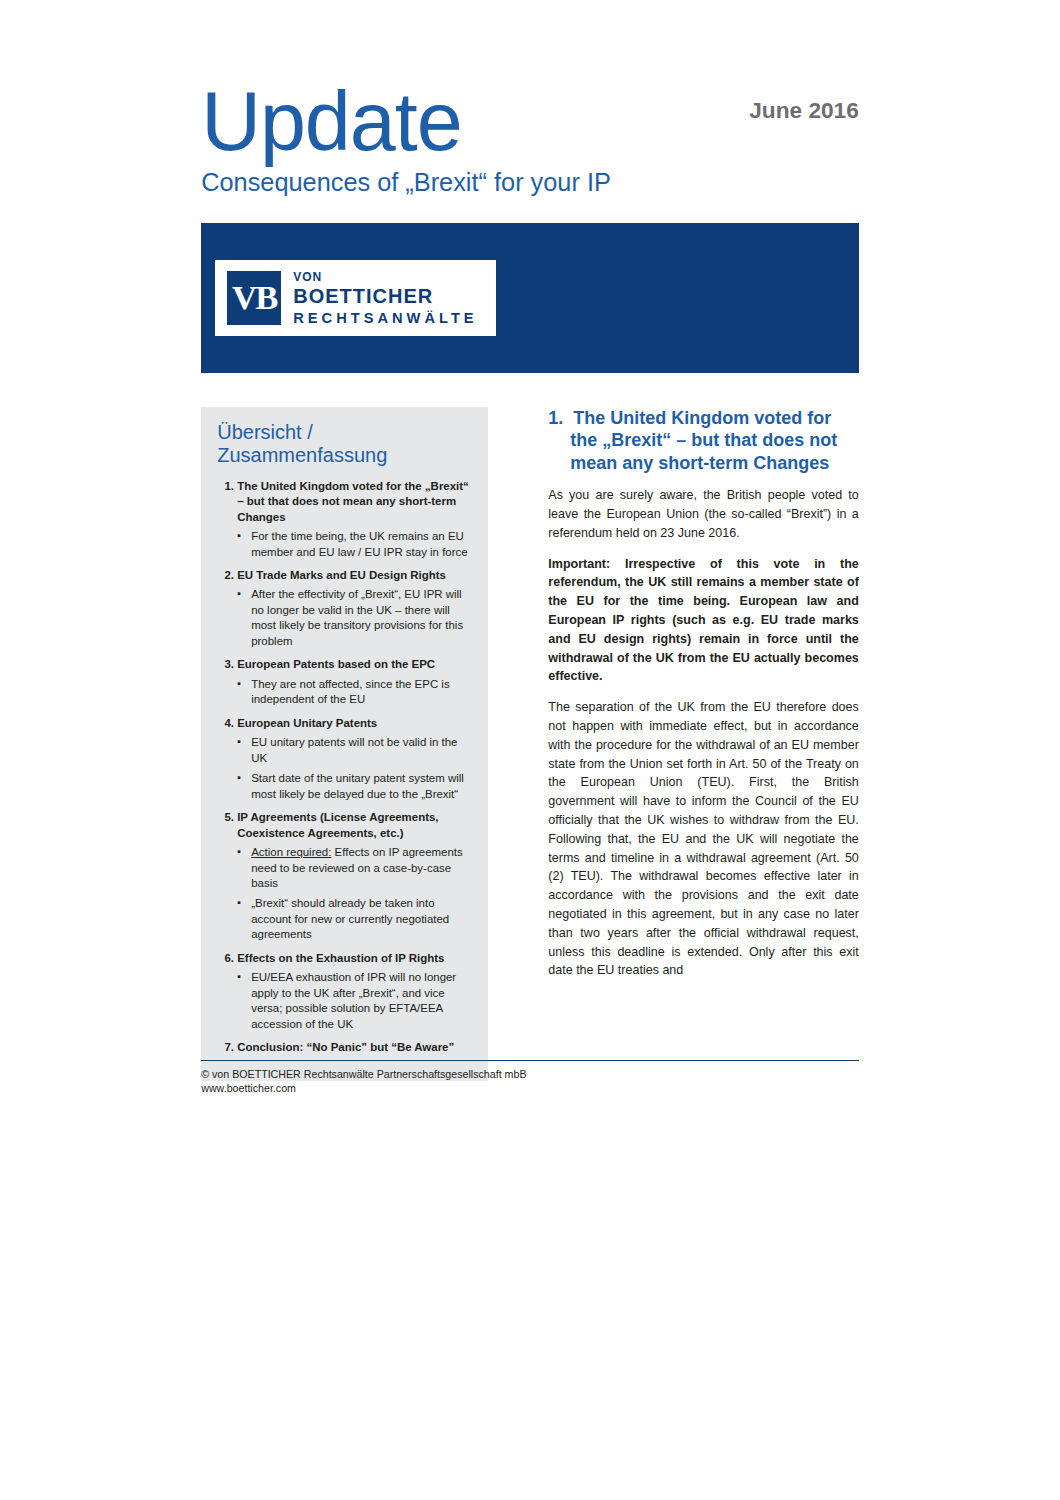Update
June 2016
Consequences of „Brexit“ for your IP
VB
VONBOETTICHER
RECHTSANWÄLTE
Übersicht / Zusammenfassung
The United Kingdom voted for the „Brexit“ – but that does not mean any short-term Changes
For the time being, the UK remains an EU member and EU law / EU IPR stay in force
EU Trade Marks and EU Design Rights
After the effectivity of „Brexit“, EU IPR will no longer be valid in the UK – there will most likely be transitory provisions for this problem
European Patents based on the EPC
They are not affected, since the EPC is independent of the EU
European Unitary Patents
EU unitary patents will not be valid in the UK
Start date of the unitary patent system will most likely be delayed due to the „Brexit“
IP Agreements (License Agreements, Coexistence Agreements, etc.)
Action required: Effects on IP agreements need to be reviewed on a case-by-case basis
„Brexit“ should already be taken into account for new or currently negotiated agreements
Effects on the Exhaustion of IP Rights
EU/EEA exhaustion of IPR will no longer apply to the UK after „Brexit“, and vice versa; possible solution by EFTA/EEA accession of the UK
Conclusion: “No Panic” but “Be Aware”
1. The United Kingdom voted for the „Brexit“ – but that does not mean any short-term Changes
As you are surely aware, the British people voted to leave the European Union (the so-called “Brexit”) in a referendum held on 23 June 2016.
Important: Irrespective of this vote in the referendum, the UK still remains a member state of the EU for the time being. European law and European IP rights (such as e.g. EU trade marks and EU design rights) remain in force until the withdrawal of the UK from the EU actually becomes effective.
The separation of the UK from the EU therefore does not happen with immediate effect, but in accordance with the procedure for the withdrawal of an EU member state from the Union set forth in Art. 50 of the Treaty on the European Union (TEU). First, the British government will have to inform the Council of the EU officially that the UK wishes to withdraw from the EU. Following that, the EU and the UK will negotiate the terms and timeline in a withdrawal agreement (Art. 50 (2) TEU). The withdrawal becomes effective later in accordance with the provisions and the exit date negotiated in this agreement, but in any case no later than two years after the official withdrawal request, unless this deadline is extended. Only after this exit date the EU treaties and
© von BOETTICHER Rechtsanwälte Partnerschaftsgesellschaft mbB
www.boetticher.com